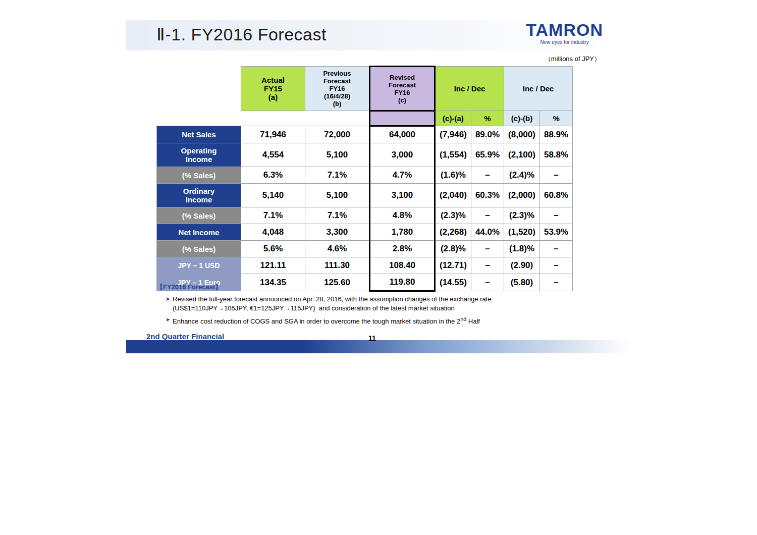Ⅱ-1. FY2016 Forecast
TAMRON
New eyes for industry
（millions of JPY）
| | Actual FY15 (a) | Previous Forecast FY16 (16/4/28) (b) | Revised Forecast FY16 (c) | Inc / Dec | Inc / Dec |
| --- | --- | --- | --- | --- | --- |
| | | | | (c)-(a) | % | (c)-(b) | % |
| Net Sales | 71,946 | 72,000 | 64,000 | (7,946) | 89.0% | (8,000) | 88.9% |
| Operating Income | 4,554 | 5,100 | 3,000 | (1,554) | 65.9% | (2,100) | 58.8% |
| (% Sales) | 6.3% | 7.1% | 4.7% | (1.6)% | – | (2.4)% | – |
| Ordinary Income | 5,140 | 5,100 | 3,100 | (2,040) | 60.3% | (2,000) | 60.8% |
| (% Sales) | 7.1% | 7.1% | 4.8% | (2.3)% | – | (2.3)% | – |
| Net Income | 4,048 | 3,300 | 1,780 | (2,268) | 44.0% | (1,520) | 53.9% |
| (% Sales) | 5.6% | 4.6% | 2.8% | (2.8)% | – | (1.8)% | – |
| JPY – 1 USD | 121.11 | 111.30 | 108.40 | (12.71) | – | (2.90) | – |
| JPY – 1 Euro | 134.35 | 125.60 | 119.80 | (14.55) | – | (5.80) | – |
【FY2016 Forecast】
Revised the full-year forecast announced on Apr. 28, 2016, with the assumption changes of the exchange rate
(US$1=110JPY→105JPY, €1=125JPY→115JPY) and consideration of the latest market situation
Enhance cost reduction of COGS and SGA in order to overcome the tough market situation in the 2nd Half
2nd Quarter Financial
Results FY2016
11